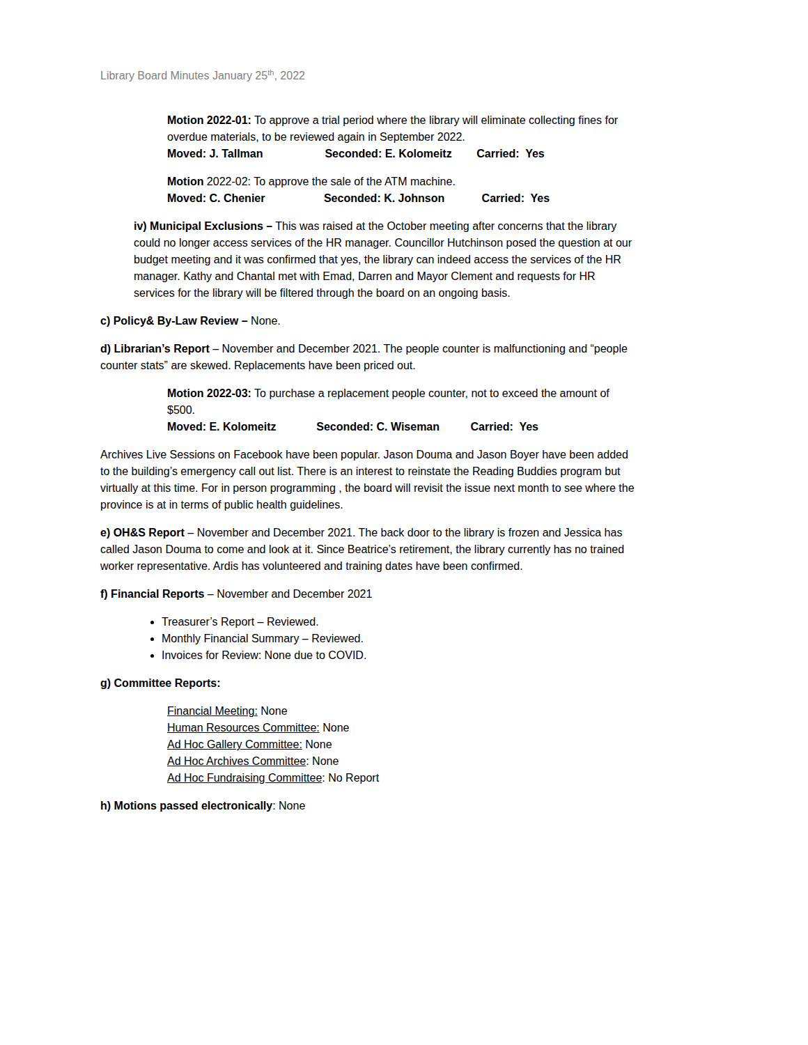Library Board Minutes January 25th, 2022
Motion 2022-01: To approve a trial period where the library will eliminate collecting fines for overdue materials, to be reviewed again in September 2022. Moved: J. Tallman Seconded: E. Kolomeitz Carried: Yes
Motion 2022-02: To approve the sale of the ATM machine. Moved: C. Chenier Seconded: K. Johnson Carried: Yes
iv) Municipal Exclusions – This was raised at the October meeting after concerns that the library could no longer access services of the HR manager. Councillor Hutchinson posed the question at our budget meeting and it was confirmed that yes, the library can indeed access the services of the HR manager. Kathy and Chantal met with Emad, Darren and Mayor Clement and requests for HR services for the library will be filtered through the board on an ongoing basis.
c) Policy& By-Law Review – None.
d) Librarian’s Report – November and December 2021. The people counter is malfunctioning and “people counter stats” are skewed. Replacements have been priced out.
Motion 2022-03: To purchase a replacement people counter, not to exceed the amount of $500. Moved: E. Kolomeitz Seconded: C. Wiseman Carried: Yes
Archives Live Sessions on Facebook have been popular. Jason Douma and Jason Boyer have been added to the building’s emergency call out list. There is an interest to reinstate the Reading Buddies program but virtually at this time. For in person programming , the board will revisit the issue next month to see where the province is at in terms of public health guidelines.
e) OH&S Report – November and December 2021. The back door to the library is frozen and Jessica has called Jason Douma to come and look at it. Since Beatrice’s retirement, the library currently has no trained worker representative. Ardis has volunteered and training dates have been confirmed.
f) Financial Reports – November and December 2021
Treasurer’s Report – Reviewed.
Monthly Financial Summary – Reviewed.
Invoices for Review: None due to COVID.
g) Committee Reports:
Financial Meeting: None
Human Resources Committee: None
Ad Hoc Gallery Committee: None
Ad Hoc Archives Committee: None
Ad Hoc Fundraising Committee: No Report
h) Motions passed electronically: None